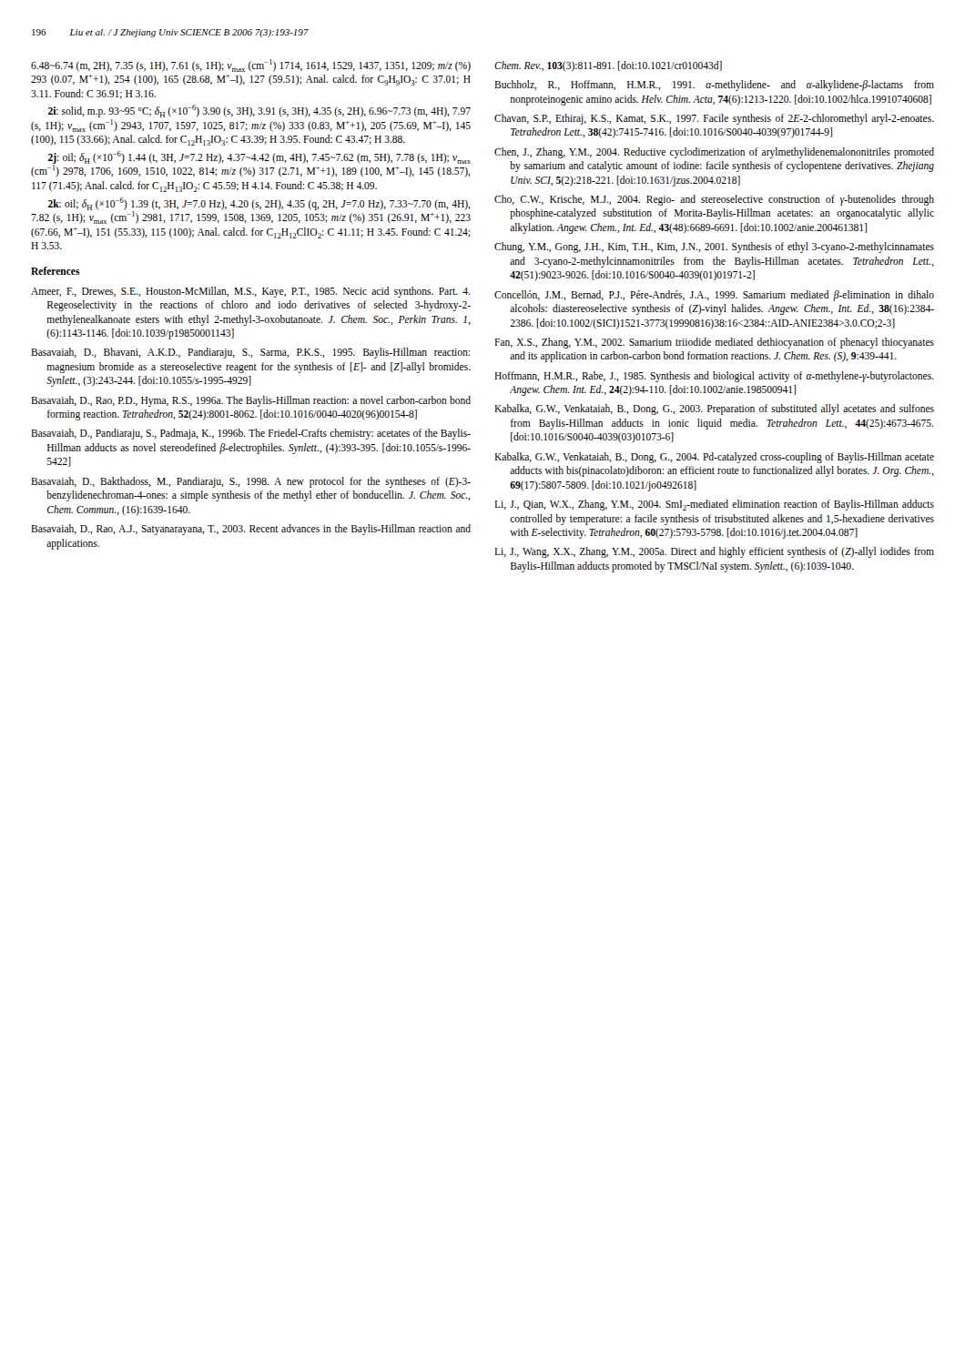196 Liu et al. / J Zhejiang Univ SCIENCE B 2006 7(3):193-197
6.48~6.74 (m, 2H), 7.35 (s, 1H), 7.61 (s, 1H); vmax (cm−1) 1714, 1614, 1529, 1437, 1351, 1209; m/z (%) 293 (0.07, M++1), 254 (100), 165 (28.68, M+–I), 127 (59.51); Anal. calcd. for C9H9IO3: C 37.01; H 3.11. Found: C 36.91; H 3.16.
2i: solid, m.p. 93~95 °C; δH (×10−6) 3.90 (s, 3H), 3.91 (s, 3H), 4.35 (s, 2H), 6.96~7.73 (m, 4H), 7.97 (s, 1H); vmax (cm−1) 2943, 1707, 1597, 1025, 817; m/z (%) 333 (0.83, M++1), 205 (75.69, M+–I), 145 (100), 115 (33.66); Anal. calcd. for C12H13IO3: C 43.39; H 3.95. Found: C 43.47; H 3.88.
2j: oil; δH (×10−6) 1.44 (t, 3H, J=7.2 Hz), 4.37~4.42 (m, 4H), 7.45~7.62 (m, 5H), 7.78 (s, 1H); vmax (cm−1) 2978, 1706, 1609, 1510, 1022, 814; m/z (%) 317 (2.71, M++1), 189 (100, M+–I), 145 (18.57), 117 (71.45); Anal. calcd. for C12H13IO2: C 45.59; H 4.14. Found: C 45.38; H 4.09.
2k: oil; δH (×10−6) 1.39 (t, 3H, J=7.0 Hz), 4.20 (s, 2H), 4.35 (q, 2H, J=7.0 Hz), 7.33~7.70 (m, 4H), 7.82 (s, 1H); vmax (cm−1) 2981, 1717, 1599, 1508, 1369, 1205, 1053; m/z (%) 351 (26.91, M++1), 223 (67.66, M+–I), 151 (55.33), 115 (100); Anal. calcd. for C12H12ClIO2: C 41.11; H 3.45. Found: C 41.24; H 3.53.
References
Ameer, F., Drewes, S.E., Houston-McMillan, M.S., Kaye, P.T., 1985. Necic acid synthons. Part. 4. Regeoselectivity in the reactions of chloro and iodo derivatives of selected 3-hydroxy-2-methylenealkanoate esters with ethyl 2-methyl-3-oxobutanoate. J. Chem. Soc., Perkin Trans. 1, (6):1143-1146. [doi:10.1039/p19850001143]
Basavaiah, D., Bhavani, A.K.D., Pandiaraju, S., Sarma, P.K.S., 1995. Baylis-Hillman reaction: magnesium bromide as a stereoselective reagent for the synthesis of [E]- and [Z]-allyl bromides. Synlett., (3):243-244. [doi:10.1055/s-1995-4929]
Basavaiah, D., Rao, P.D., Hyma, R.S., 1996a. The Baylis-Hillman reaction: a novel carbon-carbon bond forming reaction. Tetrahedron, 52(24):8001-8062. [doi:10.1016/0040-4020(96)00154-8]
Basavaiah, D., Pandiaraju, S., Padmaja, K., 1996b. The Friedel-Crafts chemistry: acetates of the Baylis-Hillman adducts as novel stereodefined β-electrophiles. Synlett., (4):393-395. [doi:10.1055/s-1996-5422]
Basavaiah, D., Bakthadoss, M., Pandiaraju, S., 1998. A new protocol for the syntheses of (E)-3-benzylidenechroman-4-ones: a simple synthesis of the methyl ether of bonducellin. J. Chem. Soc., Chem. Commun., (16):1639-1640.
Basavaiah, D., Rao, A.J., Satyanarayana, T., 2003. Recent advances in the Baylis-Hillman reaction and applications.
Chem. Rev., 103(3):811-891. [doi:10.1021/cr010043d]
Buchholz, R., Hoffmann, H.M.R., 1991. α-methylidene- and α-alkylidene-β-lactams from nonproteinogenic amino acids. Helv. Chim. Acta, 74(6):1213-1220. [doi:10.1002/hlca.19910740608]
Chavan, S.P., Ethiraj, K.S., Kamat, S.K., 1997. Facile synthesis of 2E-2-chloromethyl aryl-2-enoates. Tetrahedron Lett., 38(42):7415-7416. [doi:10.1016/S0040-4039(97)01744-9]
Chen, J., Zhang, Y.M., 2004. Reductive cyclodimerization of arylmethylidenemalononitriles promoted by samarium and catalytic amount of iodine: facile synthesis of cyclopentene derivatives. Zhejiang Univ. SCI, 5(2):218-221. [doi:10.1631/jzus.2004.0218]
Cho, C.W., Krische, M.J., 2004. Regio- and stereoselective construction of γ-butenolides through phosphine-catalyzed substitution of Morita-Baylis-Hillman acetates: an organocatalytic allylic alkylation. Angew. Chem., Int. Ed., 43(48):6689-6691. [doi:10.1002/anie.200461381]
Chung, Y.M., Gong, J.H., Kim, T.H., Kim, J.N., 2001. Synthesis of ethyl 3-cyano-2-methylcinnamates and 3-cyano-2-methylcinnamonitriles from the Baylis-Hillman acetates. Tetrahedron Lett., 42(51):9023-9026. [doi:10.1016/S0040-4039(01)01971-2]
Concellón, J.M., Bernad, P.J., Pére-Andrés, J.A., 1999. Samarium mediated β-elimination in dihalo alcohols: diastereoselective synthesis of (Z)-vinyl halides. Angew. Chem., Int. Ed., 38(16):2384-2386. [doi:10.1002/(SICI)1521-3773(19990816)38:16<2384::AID-ANIE2384>3.0.CO;2-3]
Fan, X.S., Zhang, Y.M., 2002. Samarium triiodide mediated dethiocyanation of phenacyl thiocyanates and its application in carbon-carbon bond formation reactions. J. Chem. Res. (S), 9:439-441.
Hoffmann, H.M.R., Rabe, J., 1985. Synthesis and biological activity of α-methylene-γ-butyrolactones. Angew. Chem. Int. Ed., 24(2):94-110. [doi:10.1002/anie.198500941]
Kabalka, G.W., Venkataiah, B., Dong, G., 2003. Preparation of substituted allyl acetates and sulfones from Baylis-Hillman adducts in ionic liquid media. Tetrahedron Lett., 44(25):4673-4675. [doi:10.1016/S0040-4039(03)01073-6]
Kabalka, G.W., Venkataiah, B., Dong, G., 2004. Pd-catalyzed cross-coupling of Baylis-Hillman acetate adducts with bis(pinacolato)diboron: an efficient route to functionalized allyl borates. J. Org. Chem., 69(17):5807-5809. [doi:10.1021/jo0492618]
Li, J., Qian, W.X., Zhang, Y.M., 2004. SmI2-mediated elimination reaction of Baylis-Hillman adducts controlled by temperature: a facile synthesis of trisubstituted alkenes and 1,5-hexadiene derivatives with E-selectivity. Tetrahedron, 60(27):5793-5798. [doi:10.1016/j.tet.2004.04.087]
Li, J., Wang, X.X., Zhang, Y.M., 2005a. Direct and highly efficient synthesis of (Z)-allyl iodides from Baylis-Hillman adducts promoted by TMSCl/NaI system. Synlett., (6):1039-1040.